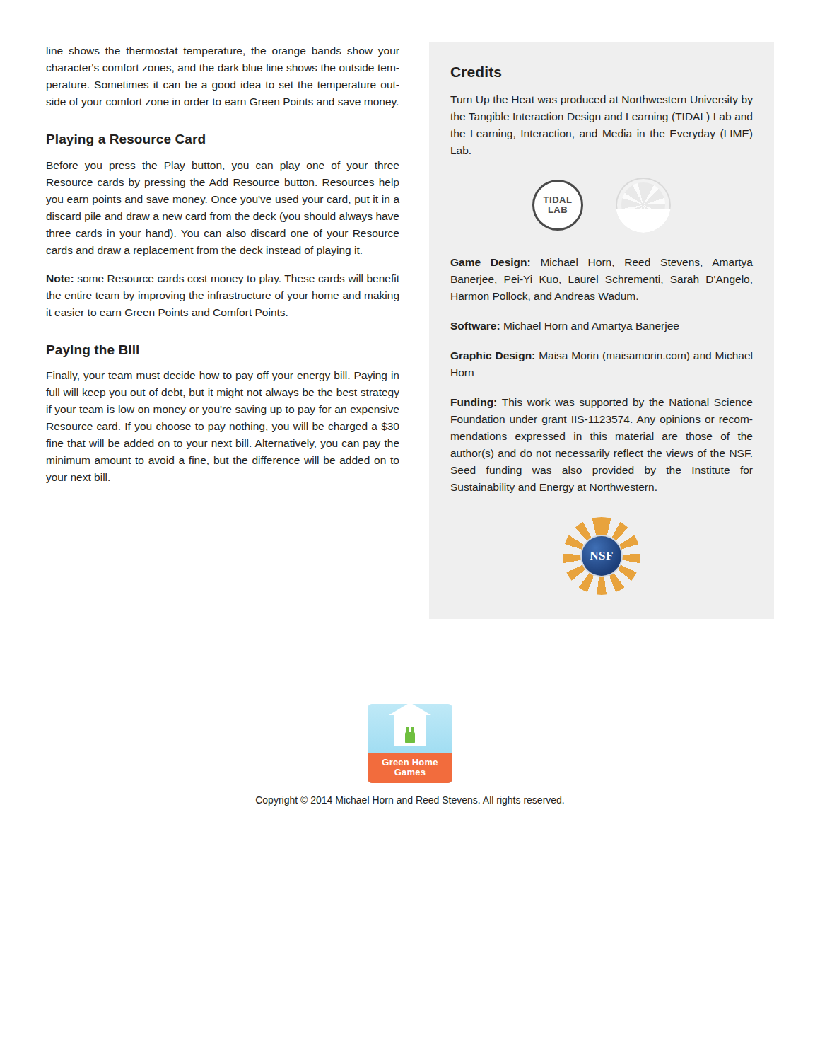line shows the thermostat temperature, the orange bands show your character's comfort zones, and the dark blue line shows the outside temperature. Sometimes it can be a good idea to set the temperature outside of your comfort zone in order to earn Green Points and save money.
Playing a Resource Card
Before you press the Play button, you can play one of your three Resource cards by pressing the Add Resource button. Resources help you earn points and save money. Once you've used your card, put it in a discard pile and draw a new card from the deck (you should always have three cards in your hand). You can also discard one of your Resource cards and draw a replacement from the deck instead of playing it.
Note: some Resource cards cost money to play. These cards will benefit the entire team by improving the infrastructure of your home and making it easier to earn Green Points and Comfort Points.
Paying the Bill
Finally, your team must decide how to pay off your energy bill. Paying in full will keep you out of debt, but it might not always be the best strategy if your team is low on money or you're saving up to pay for an expensive Resource card. If you choose to pay nothing, you will be charged a $30 fine that will be added on to your next bill. Alternatively, you can pay the minimum amount to avoid a fine, but the difference will be added on to your next bill.
Credits
Turn Up the Heat was produced at Northwestern University by the Tangible Interaction Design and Learning (TIDAL) Lab and the Learning, Interaction, and Media in the Everyday (LIME) Lab.
TIDAL LAB
Game Design: Michael Horn, Reed Stevens, Amartya Banerjee, Pei-Yi Kuo, Laurel Schrementi, Sarah D'Angelo, Harmon Pollock, and Andreas Wadum.
Software: Michael Horn and Amartya Banerjee
Graphic Design: Maisa Morin (maisamorin.com) and Michael Horn
Funding: This work was supported by the National Science Foundation under grant IIS-1123574. Any opinions or recommendations expressed in this material are those of the author(s) and do not necessarily reflect the views of the NSF. Seed funding was also provided by the Institute for Sustainability and Energy at Northwestern.
NSF
Green Home
Games
Copyright © 2014 Michael Horn and Reed Stevens. All rights reserved.